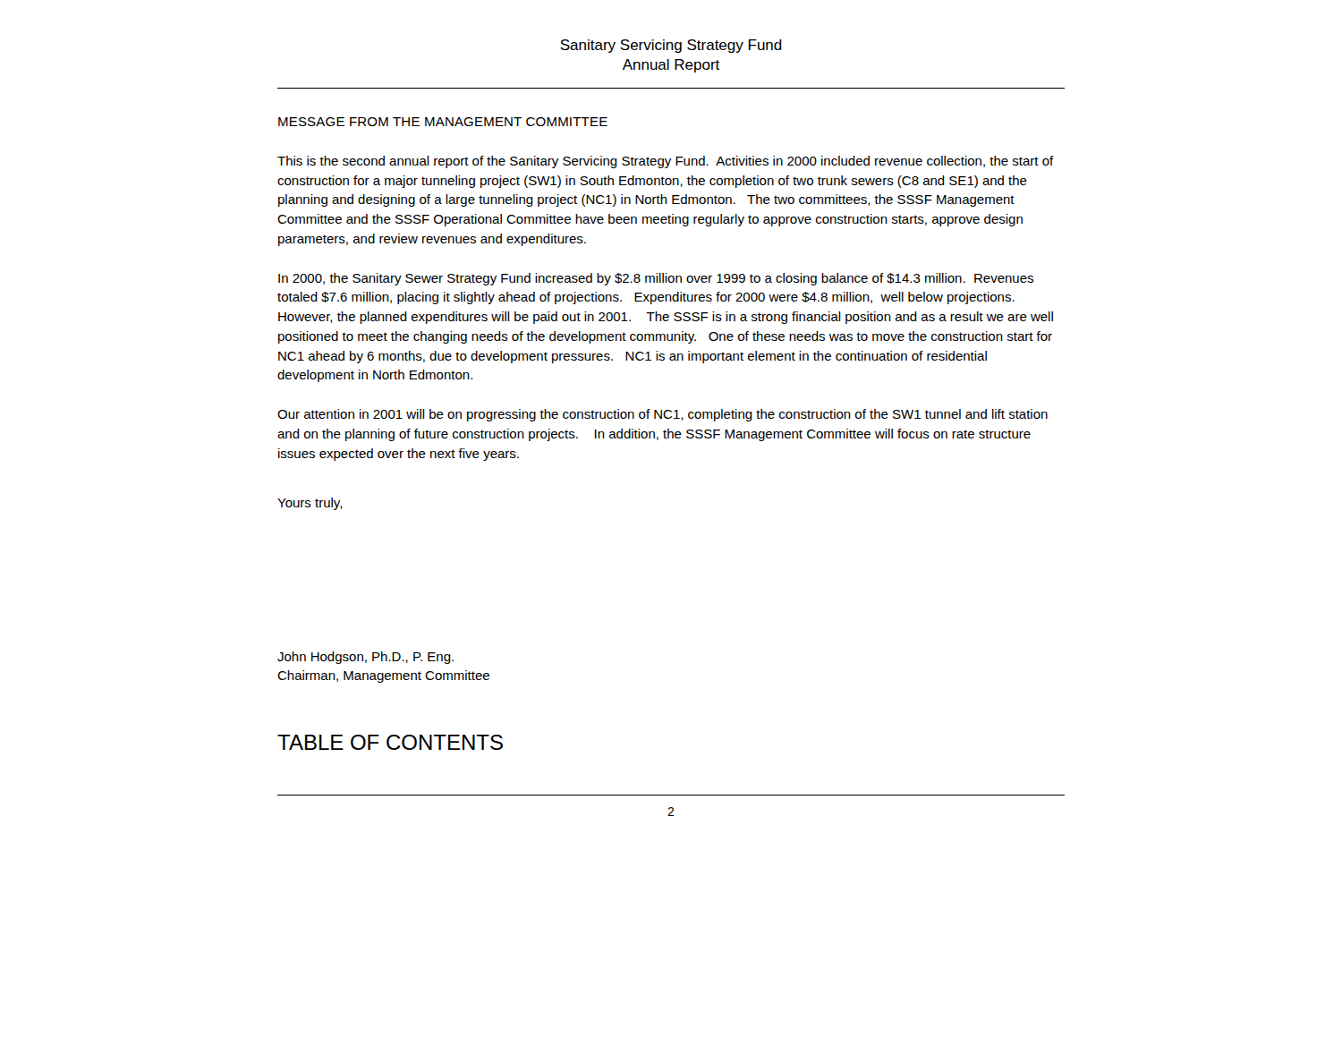Sanitary Servicing Strategy Fund Annual Report
MESSAGE FROM THE MANAGEMENT COMMITTEE
This is the second annual report of the Sanitary Servicing Strategy Fund. Activities in 2000 included revenue collection, the start of construction for a major tunneling project (SW1) in South Edmonton, the completion of two trunk sewers (C8 and SE1) and the planning and designing of a large tunneling project (NC1) in North Edmonton. The two committees, the SSSF Management Committee and the SSSF Operational Committee have been meeting regularly to approve construction starts, approve design parameters, and review revenues and expenditures.
In 2000, the Sanitary Sewer Strategy Fund increased by $2.8 million over 1999 to a closing balance of $14.3 million. Revenues totaled $7.6 million, placing it slightly ahead of projections. Expenditures for 2000 were $4.8 million, well below projections. However, the planned expenditures will be paid out in 2001. The SSSF is in a strong financial position and as a result we are well positioned to meet the changing needs of the development community. One of these needs was to move the construction start for NC1 ahead by 6 months, due to development pressures. NC1 is an important element in the continuation of residential development in North Edmonton.
Our attention in 2001 will be on progressing the construction of NC1, completing the construction of the SW1 tunnel and lift station and on the planning of future construction projects. In addition, the SSSF Management Committee will focus on rate structure issues expected over the next five years.
Yours truly,
John Hodgson, Ph.D., P. Eng.
Chairman, Management Committee
TABLE OF CONTENTS
2